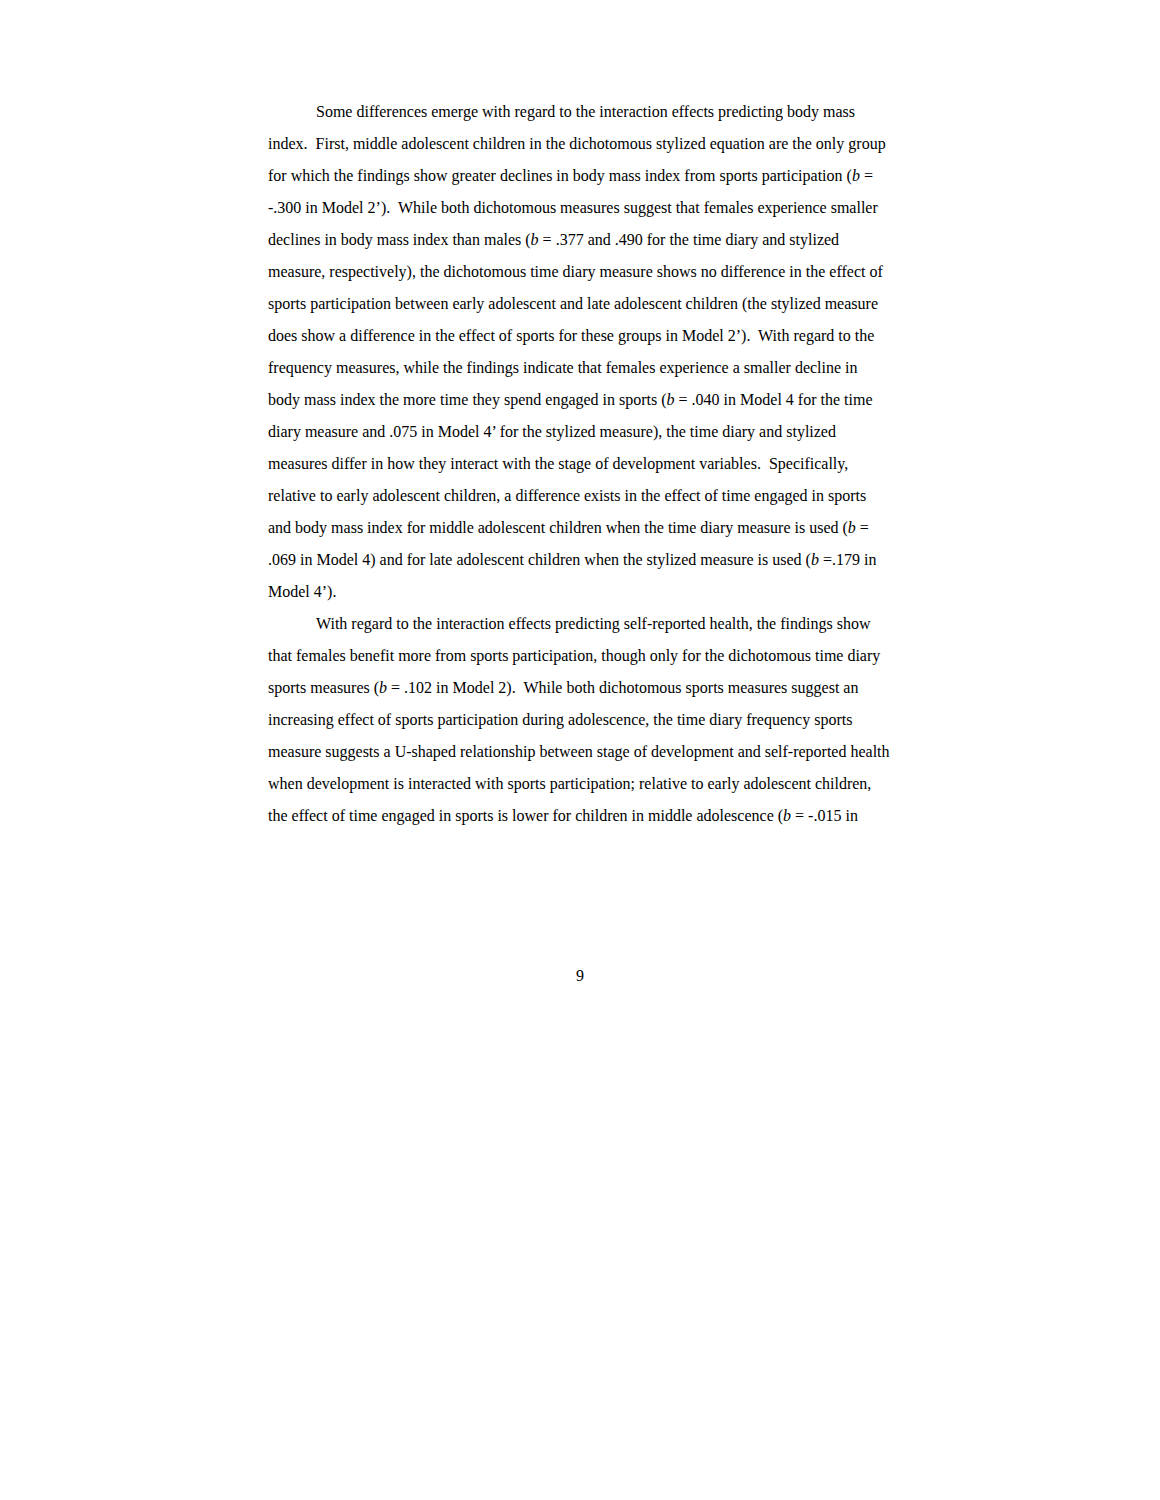Some differences emerge with regard to the interaction effects predicting body mass index. First, middle adolescent children in the dichotomous stylized equation are the only group for which the findings show greater declines in body mass index from sports participation (b = -.300 in Model 2’). While both dichotomous measures suggest that females experience smaller declines in body mass index than males (b = .377 and .490 for the time diary and stylized measure, respectively), the dichotomous time diary measure shows no difference in the effect of sports participation between early adolescent and late adolescent children (the stylized measure does show a difference in the effect of sports for these groups in Model 2’). With regard to the frequency measures, while the findings indicate that females experience a smaller decline in body mass index the more time they spend engaged in sports (b = .040 in Model 4 for the time diary measure and .075 in Model 4’ for the stylized measure), the time diary and stylized measures differ in how they interact with the stage of development variables. Specifically, relative to early adolescent children, a difference exists in the effect of time engaged in sports and body mass index for middle adolescent children when the time diary measure is used (b = .069 in Model 4) and for late adolescent children when the stylized measure is used (b =.179 in Model 4’).
With regard to the interaction effects predicting self-reported health, the findings show that females benefit more from sports participation, though only for the dichotomous time diary sports measures (b = .102 in Model 2). While both dichotomous sports measures suggest an increasing effect of sports participation during adolescence, the time diary frequency sports measure suggests a U-shaped relationship between stage of development and self-reported health when development is interacted with sports participation; relative to early adolescent children, the effect of time engaged in sports is lower for children in middle adolescence (b = -.015 in
9